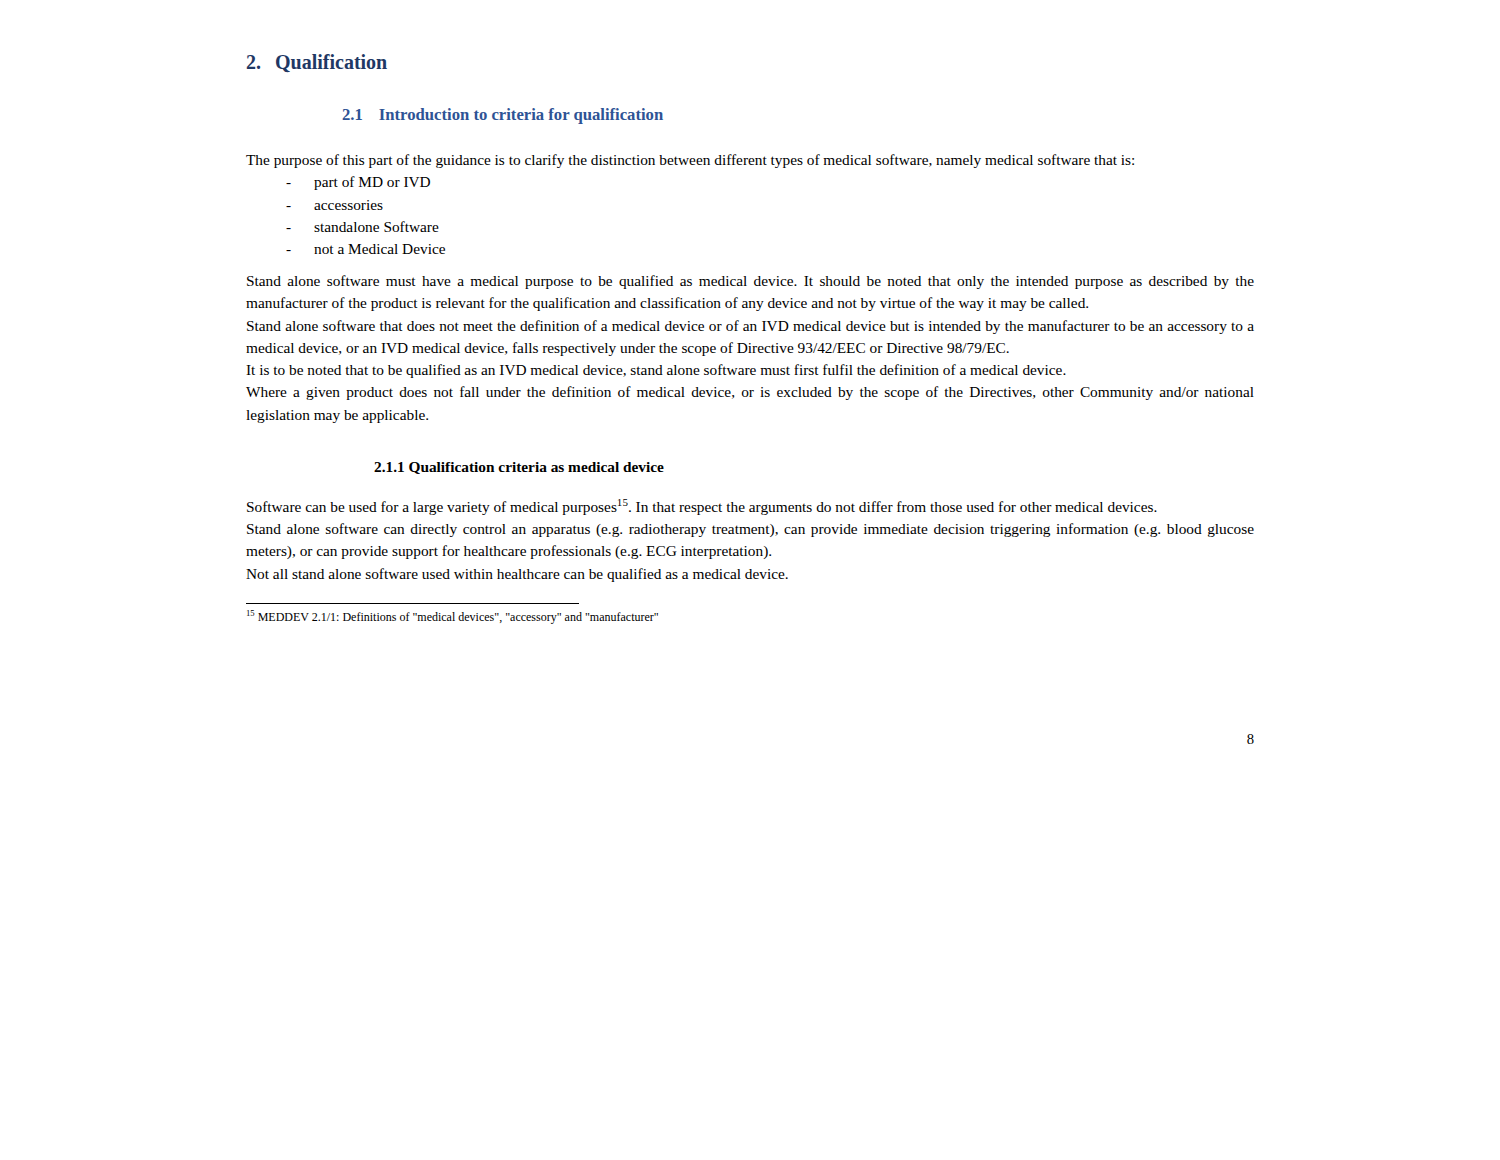2. Qualification
2.1 Introduction to criteria for qualification
The purpose of this part of the guidance is to clarify the distinction between different types of medical software, namely medical software that is:
part of MD or IVD
accessories
standalone Software
not a Medical Device
Stand alone software must have a medical purpose to be qualified as medical device. It should be noted that only the intended purpose as described by the manufacturer of the product is relevant for the qualification and classification of any device and not by virtue of the way it may be called.
Stand alone software that does not meet the definition of a medical device or of an IVD medical device but is intended by the manufacturer to be an accessory to a medical device, or an IVD medical device, falls respectively under the scope of Directive 93/42/EEC or Directive 98/79/EC.
It is to be noted that to be qualified as an IVD medical device, stand alone software must first fulfil the definition of a medical device.
Where a given product does not fall under the definition of medical device, or is excluded by the scope of the Directives, other Community and/or national legislation may be applicable.
2.1.1 Qualification criteria as medical device
Software can be used for a large variety of medical purposes15. In that respect the arguments do not differ from those used for other medical devices.
Stand alone software can directly control an apparatus (e.g. radiotherapy treatment), can provide immediate decision triggering information (e.g. blood glucose meters), or can provide support for healthcare professionals (e.g. ECG interpretation).
Not all stand alone software used within healthcare can be qualified as a medical device.
15 MEDDEV 2.1/1: Definitions of "medical devices", "accessory" and "manufacturer"
8